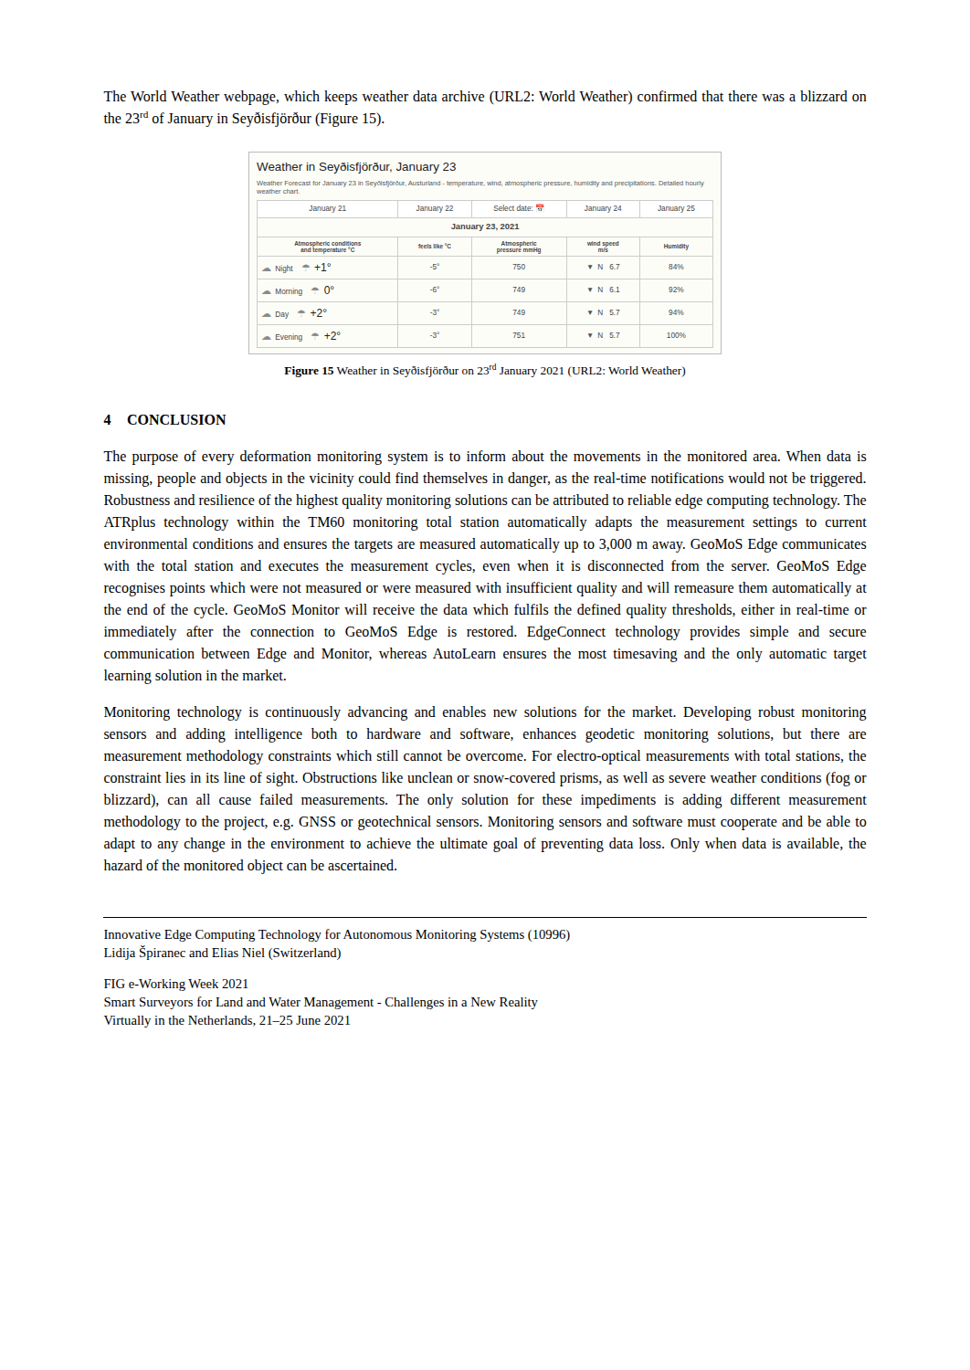The World Weather webpage, which keeps weather data archive (URL2: World Weather) confirmed that there was a blizzard on the 23rd of January in Seyðisfjörður (Figure 15).
Weather in Seyðisfjörður, January 23
Weather Forecast for January 23 in Seyðisfjörður, Austurland - temperature, wind, atmospheric pressure, humidity and precipitations. Detailed hourly weather chart.
| January 21 | January 22 | Select date: 📅 | January 24 | January 25 |
| --- | --- | --- | --- | --- |
| January 23, 2021 |
| Atmospheric conditions and temperature °C | feels like °C | Atmospheric pressure mmHg | wind speed m/s | Humidity |
| ☁ Night ☂ +1° | -5° | 750 | ▼ N 6.7 | 84% |
| ☁ Morning ☂ 0° | -6° | 749 | ▼ N 6.1 | 92% |
| ☁ Day ☂ +2° | -3° | 749 | ▼ N 5.7 | 94% |
| ☁ Evening ☂ +2° | -3° | 751 | ▼ N 5.7 | 100% |
Figure 15 Weather in Seyðisfjörður on 23rd January 2021 (URL2: World Weather)
4 CONCLUSION
The purpose of every deformation monitoring system is to inform about the movements in the monitored area. When data is missing, people and objects in the vicinity could find themselves in danger, as the real-time notifications would not be triggered. Robustness and resilience of the highest quality monitoring solutions can be attributed to reliable edge computing technology. The ATRplus technology within the TM60 monitoring total station automatically adapts the measurement settings to current environmental conditions and ensures the targets are measured automatically up to 3,000 m away. GeoMoS Edge communicates with the total station and executes the measurement cycles, even when it is disconnected from the server. GeoMoS Edge recognises points which were not measured or were measured with insufficient quality and will remeasure them automatically at the end of the cycle. GeoMoS Monitor will receive the data which fulfils the defined quality thresholds, either in real-time or immediately after the connection to GeoMoS Edge is restored. EdgeConnect technology provides simple and secure communication between Edge and Monitor, whereas AutoLearn ensures the most timesaving and the only automatic target learning solution in the market.
Monitoring technology is continuously advancing and enables new solutions for the market. Developing robust monitoring sensors and adding intelligence both to hardware and software, enhances geodetic monitoring solutions, but there are measurement methodology constraints which still cannot be overcome. For electro-optical measurements with total stations, the constraint lies in its line of sight. Obstructions like unclean or snow-covered prisms, as well as severe weather conditions (fog or blizzard), can all cause failed measurements. The only solution for these impediments is adding different measurement methodology to the project, e.g. GNSS or geotechnical sensors. Monitoring sensors and software must cooperate and be able to adapt to any change in the environment to achieve the ultimate goal of preventing data loss. Only when data is available, the hazard of the monitored object can be ascertained.
Innovative Edge Computing Technology for Autonomous Monitoring Systems (10996)
Lidija Špiranec and Elias Niel (Switzerland)
FIG e-Working Week 2021
Smart Surveyors for Land and Water Management - Challenges in a New Reality
Virtually in the Netherlands, 21–25 June 2021